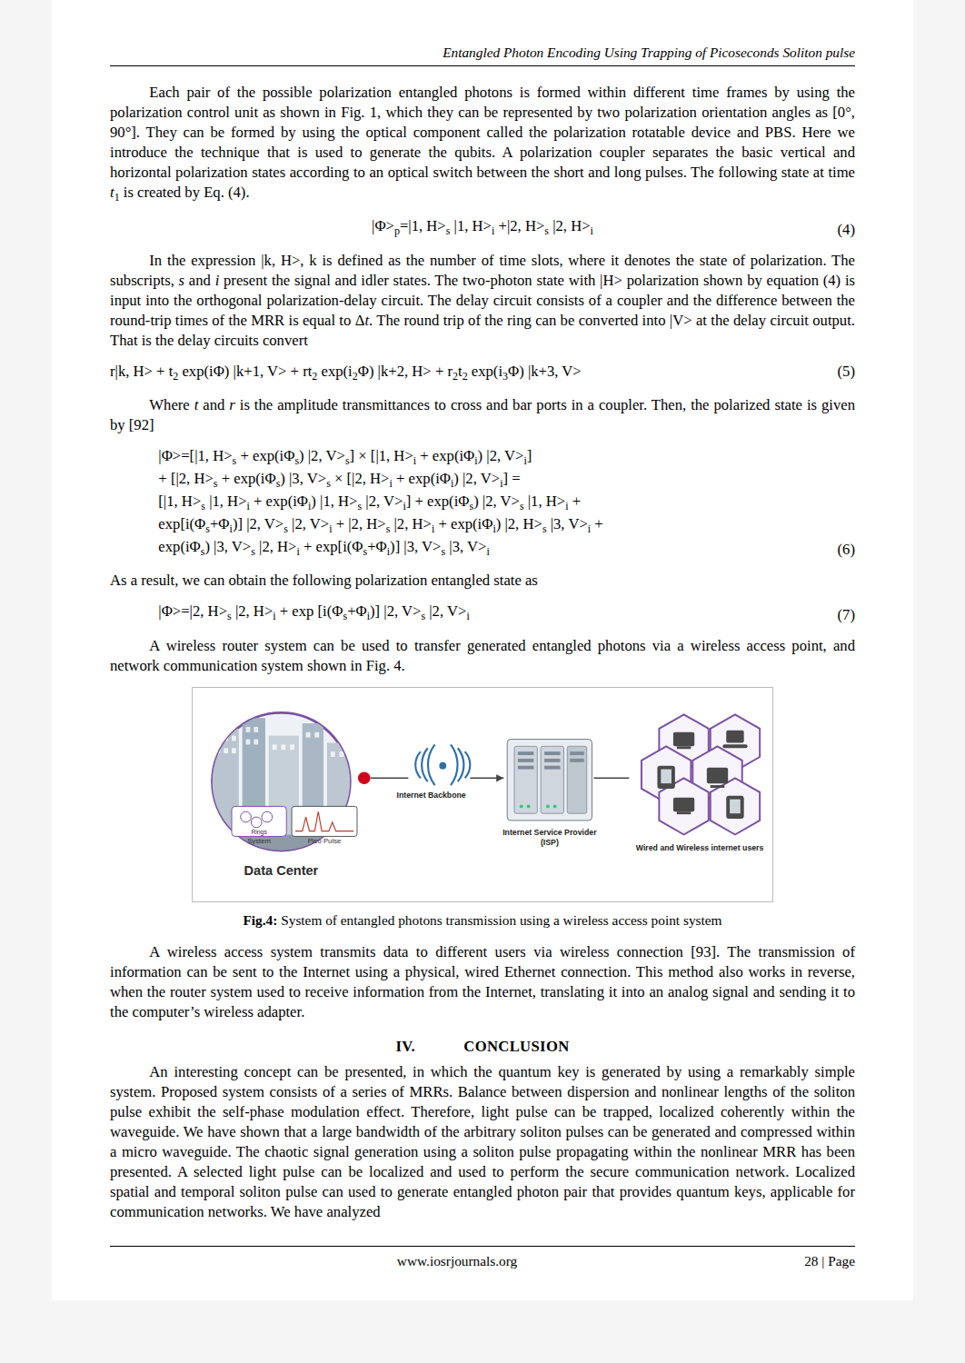Entangled Photon Encoding Using Trapping of Picoseconds Soliton pulse
Each pair of the possible polarization entangled photons is formed within different time frames by using the polarization control unit as shown in Fig. 1, which they can be represented by two polarization orientation angles as [0°, 90°]. They can be formed by using the optical component called the polarization rotatable device and PBS. Here we introduce the technique that is used to generate the qubits. A polarization coupler separates the basic vertical and horizontal polarization states according to an optical switch between the short and long pulses. The following state at time t1 is created by Eq. (4).
|Φ>p=|1, H>s |1, H>i +|2, H>s |2, H>i (4)
In the expression |k, H>, k is defined as the number of time slots, where it denotes the state of polarization. The subscripts, s and i present the signal and idler states. The two-photon state with |H> polarization shown by equation (4) is input into the orthogonal polarization-delay circuit. The delay circuit consists of a coupler and the difference between the round-trip times of the MRR is equal to Δt. The round trip of the ring can be converted into |V> at the delay circuit output. That is the delay circuits convert
r|k, H> + t2 exp(iΦ) |k+1, V> + rt2 exp(i2Φ) |k+2, H> + r2t2 exp(i3Φ) |k+3, V> (5)
Where t and r is the amplitude transmittances to cross and bar ports in a coupler. Then, the polarized state is given by [92]
|Φ>=[|1, H>s + exp(iΦs) |2, V>s] × [|1, H>i + exp(iΦi) |2, V>i]
+ [|2, H>s + exp(iΦs) |3, V>s × [|2, H>i + exp(iΦi) |2, V>i] =
[|1, H>s |1, H>i + exp(iΦi) |1, H>s |2, V>i] + exp(iΦs) |2, V>s |1, H>i +
exp[i(Φs+Φi)] |2, V>s |2, V>i + |2, H>s |2, H>i + exp(iΦi) |2, H>s |3, V>i +
exp(iΦs) |3, V>s |2, H>i + exp[i(Φs+Φi)] |3, V>s |3, V>i (6)
As a result, we can obtain the following polarization entangled state as
|Φ>=|2, H>s |2, H>i + exp [i(Φs+Φi)] |2, V>s |2, V>i (7)
A wireless router system can be used to transfer generated entangled photons via a wireless access point, and network communication system shown in Fig. 4.
Rings System Pico Pulse Data Center Internet Backbone Internet Service Provider (ISP) Wired and Wireless internet users
Fig.4: System of entangled photons transmission using a wireless access point system
A wireless access system transmits data to different users via wireless connection [93]. The transmission of information can be sent to the Internet using a physical, wired Ethernet connection. This method also works in reverse, when the router system used to receive information from the Internet, translating it into an analog signal and sending it to the computer’s wireless adapter.
IV. CONCLUSION
An interesting concept can be presented, in which the quantum key is generated by using a remarkably simple system. Proposed system consists of a series of MRRs. Balance between dispersion and nonlinear lengths of the soliton pulse exhibit the self-phase modulation effect. Therefore, light pulse can be trapped, localized coherently within the waveguide. We have shown that a large bandwidth of the arbitrary soliton pulses can be generated and compressed within a micro waveguide. The chaotic signal generation using a soliton pulse propagating within the nonlinear MRR has been presented. A selected light pulse can be localized and used to perform the secure communication network. Localized spatial and temporal soliton pulse can used to generate entangled photon pair that provides quantum keys, applicable for communication networks. We have analyzed
www.iosrjournals.org 28 | Page